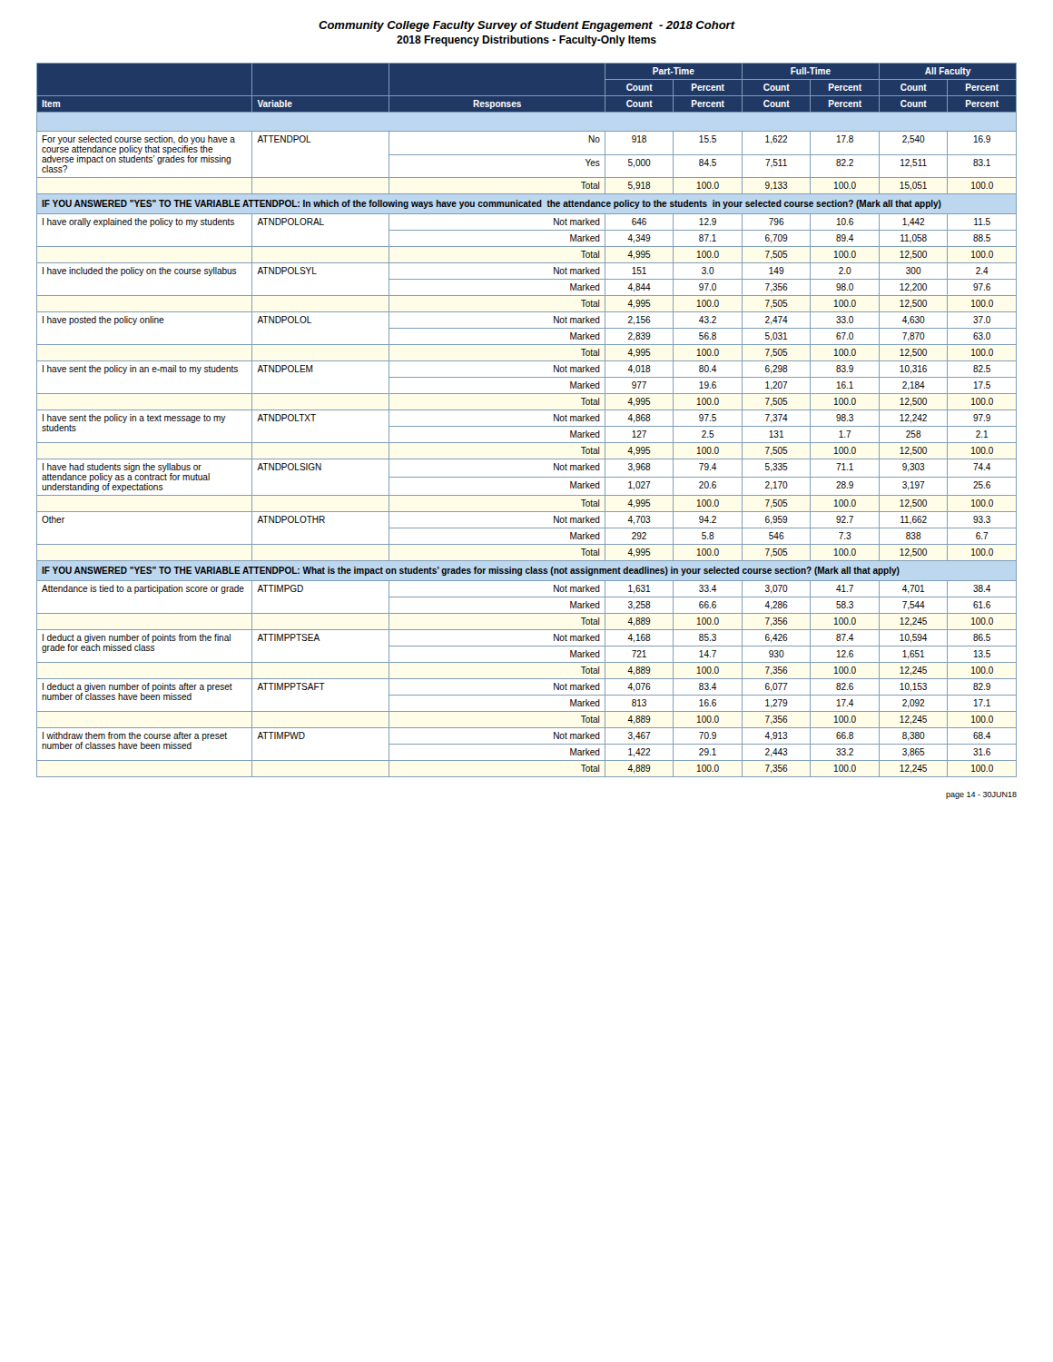Community College Faculty Survey of Student Engagement - 2018 Cohort
2018 Frequency Distributions - Faculty-Only Items
| | | | Part-Time | Full-Time | All Faculty |
| --- | --- | --- | --- | --- | --- |
| Count | Percent | Count | Percent | Count | Percent |
| Item | Variable | Responses | Count | Percent | Count | Percent | Count | Percent |
| For your selected course section, do you have a course attendance policy that specifies the adverse impact on students’ grades for missing class? | ATTENDPOL | No | 918 | 15.5 | 1,622 | 17.8 | 2,540 | 16.9 |
| Yes | 5,000 | 84.5 | 7,511 | 82.2 | 12,511 | 83.1 |
| | | Total | 5,918 | 100.0 | 9,133 | 100.0 | 15,051 | 100.0 |
| IF YOU ANSWERED "YES" TO THE VARIABLE ATTENDPOL: In which of the following ways have you communicated the attendance policy to the students in your selected course section? (Mark all that apply) |
| I have orally explained the policy to my students | ATNDPOLORAL | Not marked | 646 | 12.9 | 796 | 10.6 | 1,442 | 11.5 |
| Marked | 4,349 | 87.1 | 6,709 | 89.4 | 11,058 | 88.5 |
| | | Total | 4,995 | 100.0 | 7,505 | 100.0 | 12,500 | 100.0 |
| I have included the policy on the course syllabus | ATNDPOLSYL | Not marked | 151 | 3.0 | 149 | 2.0 | 300 | 2.4 |
| Marked | 4,844 | 97.0 | 7,356 | 98.0 | 12,200 | 97.6 |
| | | Total | 4,995 | 100.0 | 7,505 | 100.0 | 12,500 | 100.0 |
| I have posted the policy online | ATNDPOLOL | Not marked | 2,156 | 43.2 | 2,474 | 33.0 | 4,630 | 37.0 |
| Marked | 2,839 | 56.8 | 5,031 | 67.0 | 7,870 | 63.0 |
| | | Total | 4,995 | 100.0 | 7,505 | 100.0 | 12,500 | 100.0 |
| I have sent the policy in an e-mail to my students | ATNDPOLEM | Not marked | 4,018 | 80.4 | 6,298 | 83.9 | 10,316 | 82.5 |
| Marked | 977 | 19.6 | 1,207 | 16.1 | 2,184 | 17.5 |
| | | Total | 4,995 | 100.0 | 7,505 | 100.0 | 12,500 | 100.0 |
| I have sent the policy in a text message to my students | ATNDPOLTXT | Not marked | 4,868 | 97.5 | 7,374 | 98.3 | 12,242 | 97.9 |
| Marked | 127 | 2.5 | 131 | 1.7 | 258 | 2.1 |
| | | Total | 4,995 | 100.0 | 7,505 | 100.0 | 12,500 | 100.0 |
| I have had students sign the syllabus or attendance policy as a contract for mutual understanding of expectations | ATNDPOLSIGN | Not marked | 3,968 | 79.4 | 5,335 | 71.1 | 9,303 | 74.4 |
| Marked | 1,027 | 20.6 | 2,170 | 28.9 | 3,197 | 25.6 |
| | | Total | 4,995 | 100.0 | 7,505 | 100.0 | 12,500 | 100.0 |
| Other | ATNDPOLOTHR | Not marked | 4,703 | 94.2 | 6,959 | 92.7 | 11,662 | 93.3 |
| Marked | 292 | 5.8 | 546 | 7.3 | 838 | 6.7 |
| | | Total | 4,995 | 100.0 | 7,505 | 100.0 | 12,500 | 100.0 |
| IF YOU ANSWERED "YES" TO THE VARIABLE ATTENDPOL: What is the impact on students’ grades for missing class (not assignment deadlines) in your selected course section? (Mark all that apply) |
| Attendance is tied to a participation score or grade | ATTIMPGD | Not marked | 1,631 | 33.4 | 3,070 | 41.7 | 4,701 | 38.4 |
| Marked | 3,258 | 66.6 | 4,286 | 58.3 | 7,544 | 61.6 |
| | | Total | 4,889 | 100.0 | 7,356 | 100.0 | 12,245 | 100.0 |
| I deduct a given number of points from the final grade for each missed class | ATTIMPPTSEA | Not marked | 4,168 | 85.3 | 6,426 | 87.4 | 10,594 | 86.5 |
| Marked | 721 | 14.7 | 930 | 12.6 | 1,651 | 13.5 |
| | | Total | 4,889 | 100.0 | 7,356 | 100.0 | 12,245 | 100.0 |
| I deduct a given number of points after a preset number of classes have been missed | ATTIMPPTSAFT | Not marked | 4,076 | 83.4 | 6,077 | 82.6 | 10,153 | 82.9 |
| Marked | 813 | 16.6 | 1,279 | 17.4 | 2,092 | 17.1 |
| | | Total | 4,889 | 100.0 | 7,356 | 100.0 | 12,245 | 100.0 |
| I withdraw them from the course after a preset number of classes have been missed | ATTIMPWD | Not marked | 3,467 | 70.9 | 4,913 | 66.8 | 8,380 | 68.4 |
| Marked | 1,422 | 29.1 | 2,443 | 33.2 | 3,865 | 31.6 |
| | | Total | 4,889 | 100.0 | 7,356 | 100.0 | 12,245 | 100.0 |
page 14 - 30JUN18